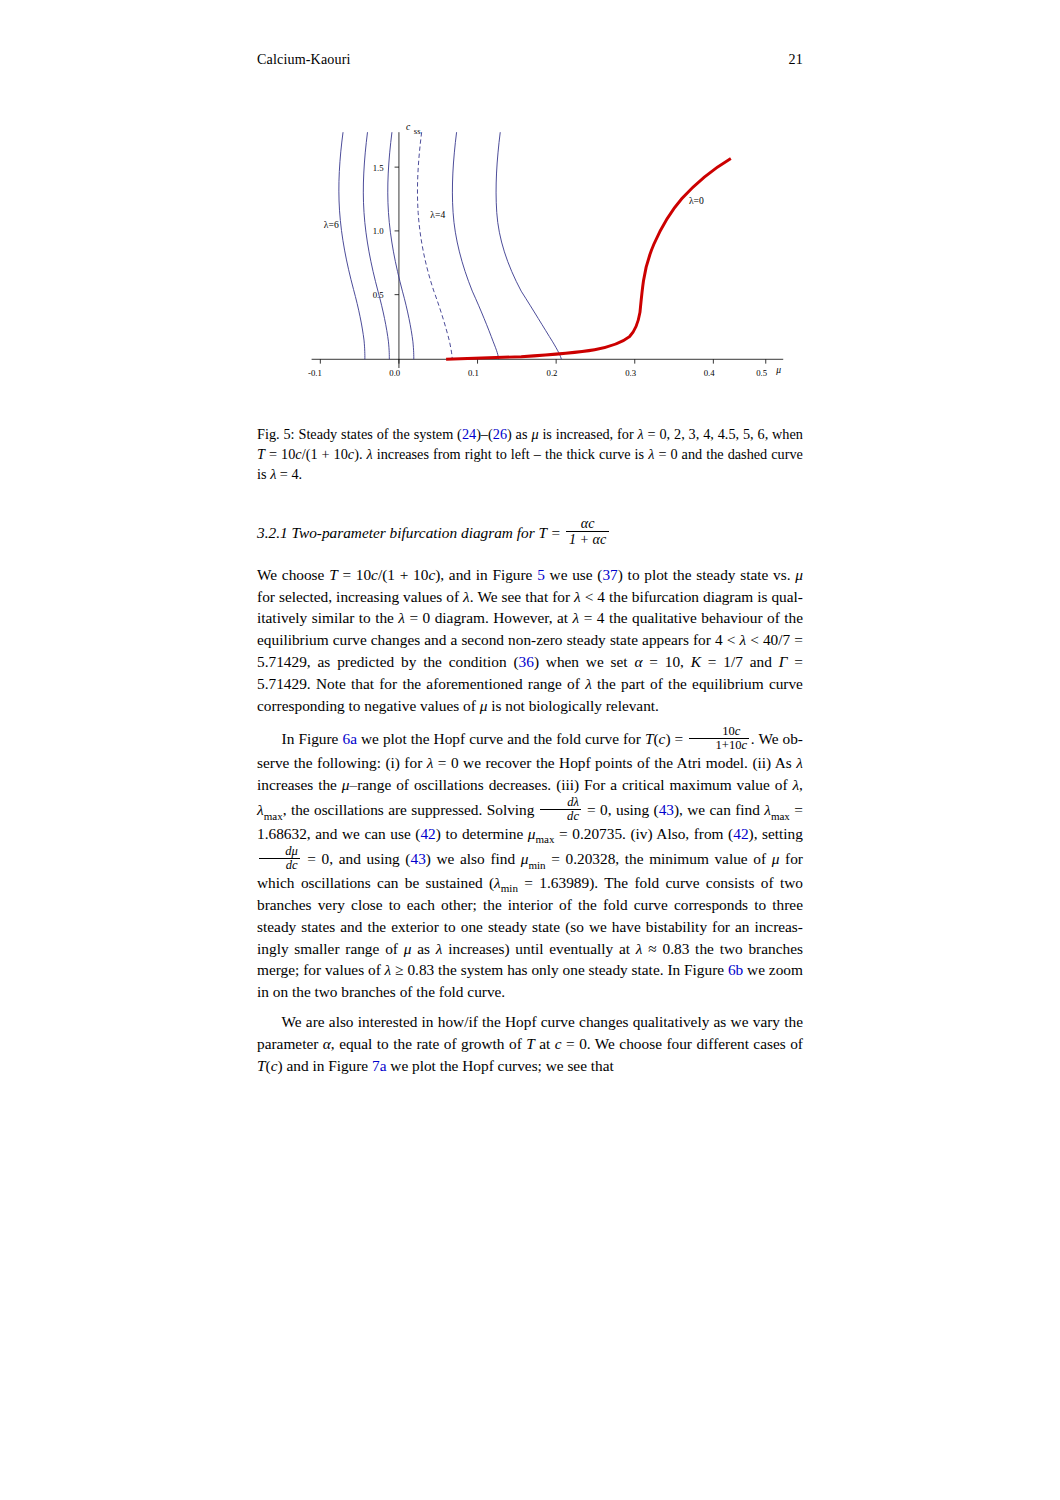Calcium-Kaouri 21
c ss μ 1.5 1.0 0.5 -0.1 0.0 0.1 0.2 0.3 0.4 0.5 λ=6 λ=4 λ=0
Fig. 5: Steady states of the system (24)–(26) as μ is increased, for λ = 0, 2, 3, 4, 4.5, 5, 6, when T = 10c/(1 + 10c). λ increases from right to left – the thick curve is λ = 0 and the dashed curve is λ = 4.
3.2.1 Two-parameter bifurcation diagram for T = αc 1 + αc
We choose T = 10c/(1 + 10c), and in Figure 5 we use (37) to plot the steady state vs. μ for selected, increasing values of λ. We see that for λ < 4 the bifurcation diagram is qualitatively similar to the λ = 0 diagram. However, at λ = 4 the qualitative behaviour of the equilibrium curve changes and a second non-zero steady state appears for 4 < λ < 40/7 = 5.71429, as predicted by the condition (36) when we set α = 10, K = 1/7 and Γ = 5.71429. Note that for the aforementioned range of λ the part of the equilibrium curve corresponding to negative values of μ is not biologically relevant.
In Figure 6a we plot the Hopf curve and the fold curve for T(c) = 10c 1+10c. We observe the following: (i) for λ = 0 we recover the Hopf points of the Atri model. (ii) As λ increases the μ–range of oscillations decreases. (iii) For a critical maximum value of λ, λmax, the oscillations are suppressed. Solving dλ dc = 0, using (43), we can find λmax = 1.68632, and we can use (42) to determine μmax = 0.20735. (iv) Also, from (42), setting dμ dc = 0, and using (43) we also find μmin = 0.20328, the minimum value of μ for which oscillations can be sustained (λmin = 1.63989). The fold curve consists of two branches very close to each other; the interior of the fold curve corresponds to three steady states and the exterior to one steady state (so we have bistability for an increasingly smaller range of μ as λ increases) until eventually at λ ≈ 0.83 the two branches merge; for values of λ ≥ 0.83 the system has only one steady state. In Figure 6b we zoom in on the two branches of the fold curve.
We are also interested in how/if the Hopf curve changes qualitatively as we vary the parameter α, equal to the rate of growth of T at c = 0. We choose four different cases of T(c) and in Figure 7a we plot the Hopf curves; we see that